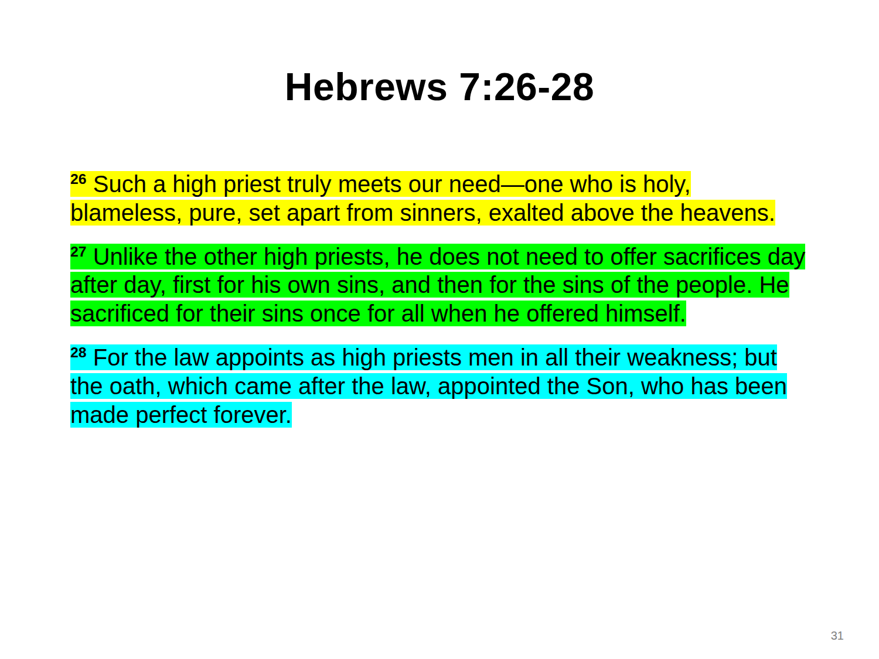Hebrews 7:26-28
26 Such a high priest truly meets our need—one who is holy, blameless, pure, set apart from sinners, exalted above the heavens.
27 Unlike the other high priests, he does not need to offer sacrifices day after day, first for his own sins, and then for the sins of the people. He sacrificed for their sins once for all when he offered himself.
28 For the law appoints as high priests men in all their weakness; but the oath, which came after the law, appointed the Son, who has been made perfect forever.
31